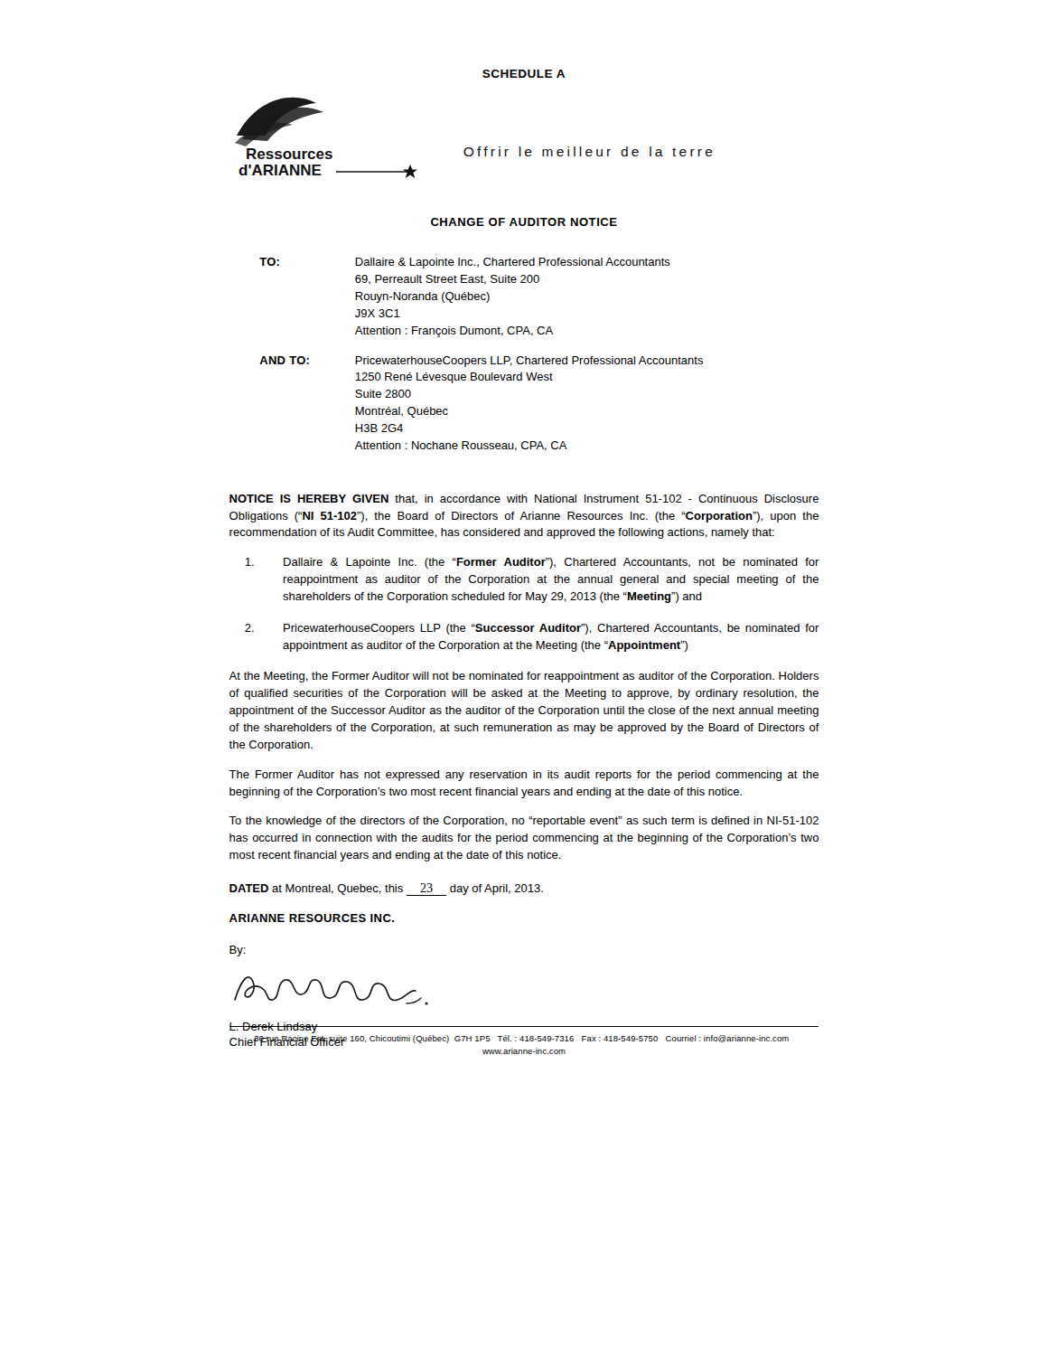SCHEDULE A
Ressources d'ARIANNE
Offrir le meilleur de la terre
CHANGE OF AUDITOR NOTICE
| TO: | Dallaire & Lapointe Inc., Chartered Professional Accountants 69, Perreault Street East, Suite 200 Rouyn-Noranda (Québec) J9X 3C1 Attention : François Dumont, CPA, CA |
| AND TO: | PricewaterhouseCoopers LLP, Chartered Professional Accountants 1250 René Lévesque Boulevard West Suite 2800 Montréal, Québec H3B 2G4 Attention : Nochane Rousseau, CPA, CA |
NOTICE IS HEREBY GIVEN that, in accordance with National Instrument 51-102 - Continuous Disclosure Obligations (“NI 51-102”), the Board of Directors of Arianne Resources Inc. (the “Corporation”), upon the recommendation of its Audit Committee, has considered and approved the following actions, namely that:
Dallaire & Lapointe Inc. (the “Former Auditor”), Chartered Accountants, not be nominated for reappointment as auditor of the Corporation at the annual general and special meeting of the shareholders of the Corporation scheduled for May 29, 2013 (the “Meeting”) and
PricewaterhouseCoopers LLP (the “Successor Auditor”), Chartered Accountants, be nominated for appointment as auditor of the Corporation at the Meeting (the “Appointment”)
At the Meeting, the Former Auditor will not be nominated for reappointment as auditor of the Corporation. Holders of qualified securities of the Corporation will be asked at the Meeting to approve, by ordinary resolution, the appointment of the Successor Auditor as the auditor of the Corporation until the close of the next annual meeting of the shareholders of the Corporation, at such remuneration as may be approved by the Board of Directors of the Corporation.
The Former Auditor has not expressed any reservation in its audit reports for the period commencing at the beginning of the Corporation’s two most recent financial years and ending at the date of this notice.
To the knowledge of the directors of the Corporation, no “reportable event” as such term is defined in NI-51-102 has occurred in connection with the audits for the period commencing at the beginning of the Corporation’s two most recent financial years and ending at the date of this notice.
DATED at Montreal, Quebec, this 23 day of April, 2013.
ARIANNE RESOURCES INC.
By:
L. Derek Lindsay
Chief Financial Officer
30 rue Racine Est, suite 160, Chicoutimi (Québec) G7H 1P5 Tél. : 418-549-7316 Fax : 418-549-5750 Courriel : info@arianne-inc.com www.arianne-inc.com